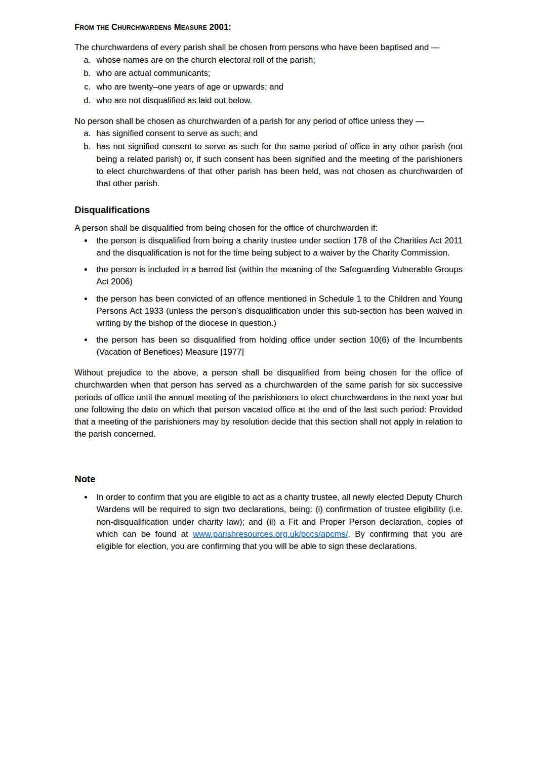From the Churchwardens Measure 2001:
The churchwardens of every parish shall be chosen from persons who have been baptised and —
whose names are on the church electoral roll of the parish;
who are actual communicants;
who are twenty–one years of age or upwards; and
who are not disqualified as laid out below.
No person shall be chosen as churchwarden of a parish for any period of office unless they —
has signified consent to serve as such; and
has not signified consent to serve as such for the same period of office in any other parish (not being a related parish) or, if such consent has been signified and the meeting of the parishioners to elect churchwardens of that other parish has been held, was not chosen as churchwarden of that other parish.
Disqualifications
A person shall be disqualified from being chosen for the office of churchwarden if:
the person is disqualified from being a charity trustee under section 178 of the Charities Act 2011 and the disqualification is not for the time being subject to a waiver by the Charity Commission.
the person is included in a barred list (within the meaning of the Safeguarding Vulnerable Groups Act 2006)
the person has been convicted of an offence mentioned in Schedule 1 to the Children and Young Persons Act 1933 (unless the person's disqualification under this sub-section has been waived in writing by the bishop of the diocese in question.)
the person has been so disqualified from holding office under section 10(6) of the Incumbents (Vacation of Benefices) Measure [1977]
Without prejudice to the above, a person shall be disqualified from being chosen for the office of churchwarden when that person has served as a churchwarden of the same parish for six successive periods of office until the annual meeting of the parishioners to elect churchwardens in the next year but one following the date on which that person vacated office at the end of the last such period: Provided that a meeting of the parishioners may by resolution decide that this section shall not apply in relation to the parish concerned.
Note
In order to confirm that you are eligible to act as a charity trustee, all newly elected Deputy Church Wardens will be required to sign two declarations, being: (i) confirmation of trustee eligibility (i.e. non-disqualification under charity law); and (ii) a Fit and Proper Person declaration, copies of which can be found at www.parishresources.org.uk/pccs/apcms/. By confirming that you are eligible for election, you are confirming that you will be able to sign these declarations.